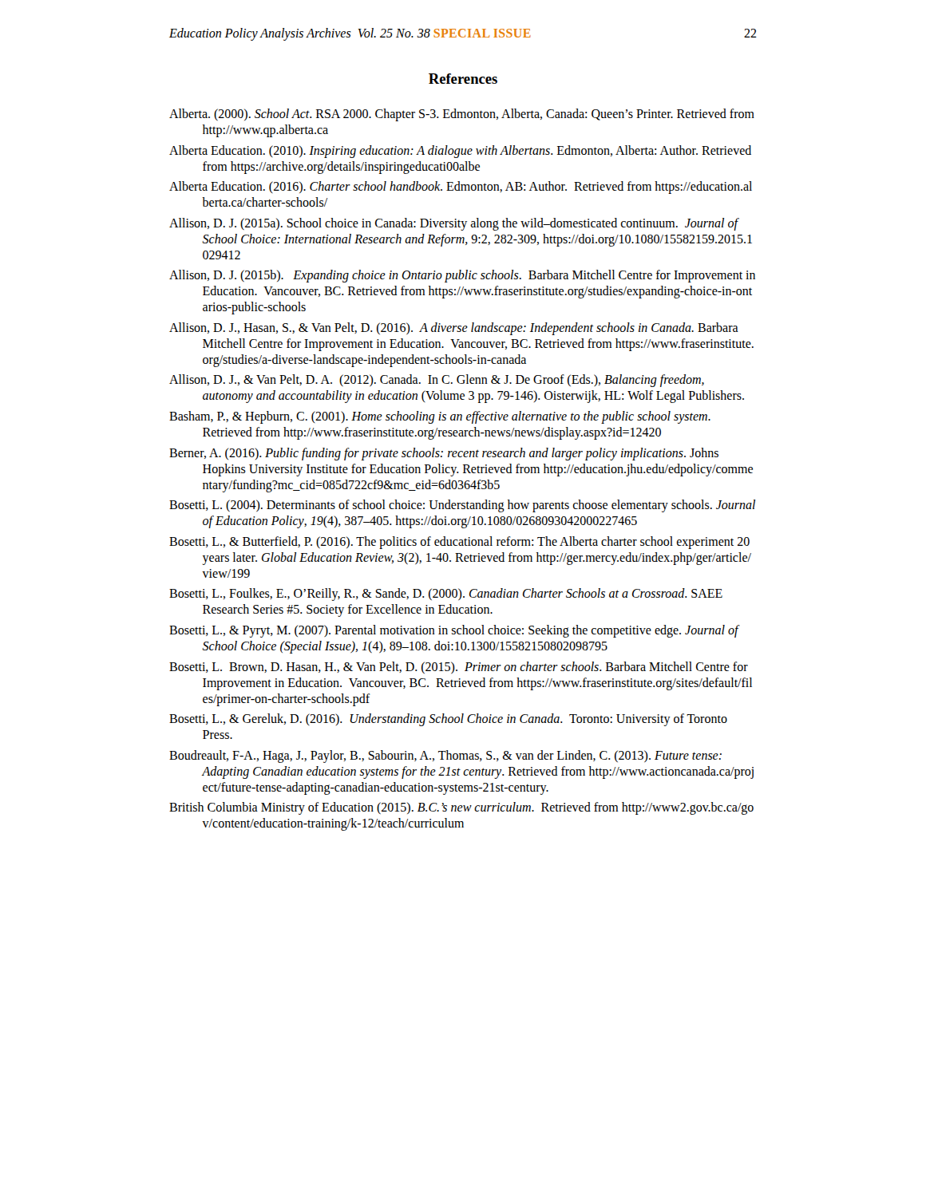Education Policy Analysis Archives Vol. 25 No. 38 SPECIAL ISSUE 22
References
Alberta. (2000). School Act. RSA 2000. Chapter S-3. Edmonton, Alberta, Canada: Queen’s Printer. Retrieved from http://www.qp.alberta.ca
Alberta Education. (2010). Inspiring education: A dialogue with Albertans. Edmonton, Alberta: Author. Retrieved from https://archive.org/details/inspiringeducati00albe
Alberta Education. (2016). Charter school handbook. Edmonton, AB: Author. Retrieved from https://education.alberta.ca/charter-schools/
Allison, D. J. (2015a). School choice in Canada: Diversity along the wild–domesticated continuum. Journal of School Choice: International Research and Reform, 9:2, 282-309, https://doi.org/10.1080/15582159.2015.1029412
Allison, D. J. (2015b). Expanding choice in Ontario public schools. Barbara Mitchell Centre for Improvement in Education. Vancouver, BC. Retrieved from https://www.fraserinstitute.org/studies/expanding-choice-in-ontarios-public-schools
Allison, D. J., Hasan, S., & Van Pelt, D. (2016). A diverse landscape: Independent schools in Canada. Barbara Mitchell Centre for Improvement in Education. Vancouver, BC. Retrieved from https://www.fraserinstitute.org/studies/a-diverse-landscape-independent-schools-in-canada
Allison, D. J., & Van Pelt, D. A. (2012). Canada. In C. Glenn & J. De Groof (Eds.), Balancing freedom, autonomy and accountability in education (Volume 3 pp. 79-146). Oisterwijk, HL: Wolf Legal Publishers.
Basham, P., & Hepburn, C. (2001). Home schooling is an effective alternative to the public school system. Retrieved from http://www.fraserinstitute.org/research-news/news/display.aspx?id=12420
Berner, A. (2016). Public funding for private schools: recent research and larger policy implications. Johns Hopkins University Institute for Education Policy. Retrieved from http://education.jhu.edu/edpolicy/commentary/funding?mc_cid=085d722cf9&mc_eid=6d0364f3b5
Bosetti, L. (2004). Determinants of school choice: Understanding how parents choose elementary schools. Journal of Education Policy, 19(4), 387–405. https://doi.org/10.1080/0268093042000227465
Bosetti, L., & Butterfield, P. (2016). The politics of educational reform: The Alberta charter school experiment 20 years later. Global Education Review, 3(2), 1-40. Retrieved from http://ger.mercy.edu/index.php/ger/article/view/199
Bosetti, L., Foulkes, E., O’Reilly, R., & Sande, D. (2000). Canadian Charter Schools at a Crossroad. SAEE Research Series #5. Society for Excellence in Education.
Bosetti, L., & Pyryt, M. (2007). Parental motivation in school choice: Seeking the competitive edge. Journal of School Choice (Special Issue), 1(4), 89–108. doi:10.1300/15582150802098795
Bosetti, L. Brown, D. Hasan, H., & Van Pelt, D. (2015). Primer on charter schools. Barbara Mitchell Centre for Improvement in Education. Vancouver, BC. Retrieved from https://www.fraserinstitute.org/sites/default/files/primer-on-charter-schools.pdf
Bosetti, L., & Gereluk, D. (2016). Understanding School Choice in Canada. Toronto: University of Toronto Press.
Boudreault, F-A., Haga, J., Paylor, B., Sabourin, A., Thomas, S., & van der Linden, C. (2013). Future tense: Adapting Canadian education systems for the 21st century. Retrieved from http://www.actioncanada.ca/project/future-tense-adapting-canadian-education-systems-21st-century.
British Columbia Ministry of Education (2015). B.C.’s new curriculum. Retrieved from http://www2.gov.bc.ca/gov/content/education-training/k-12/teach/curriculum